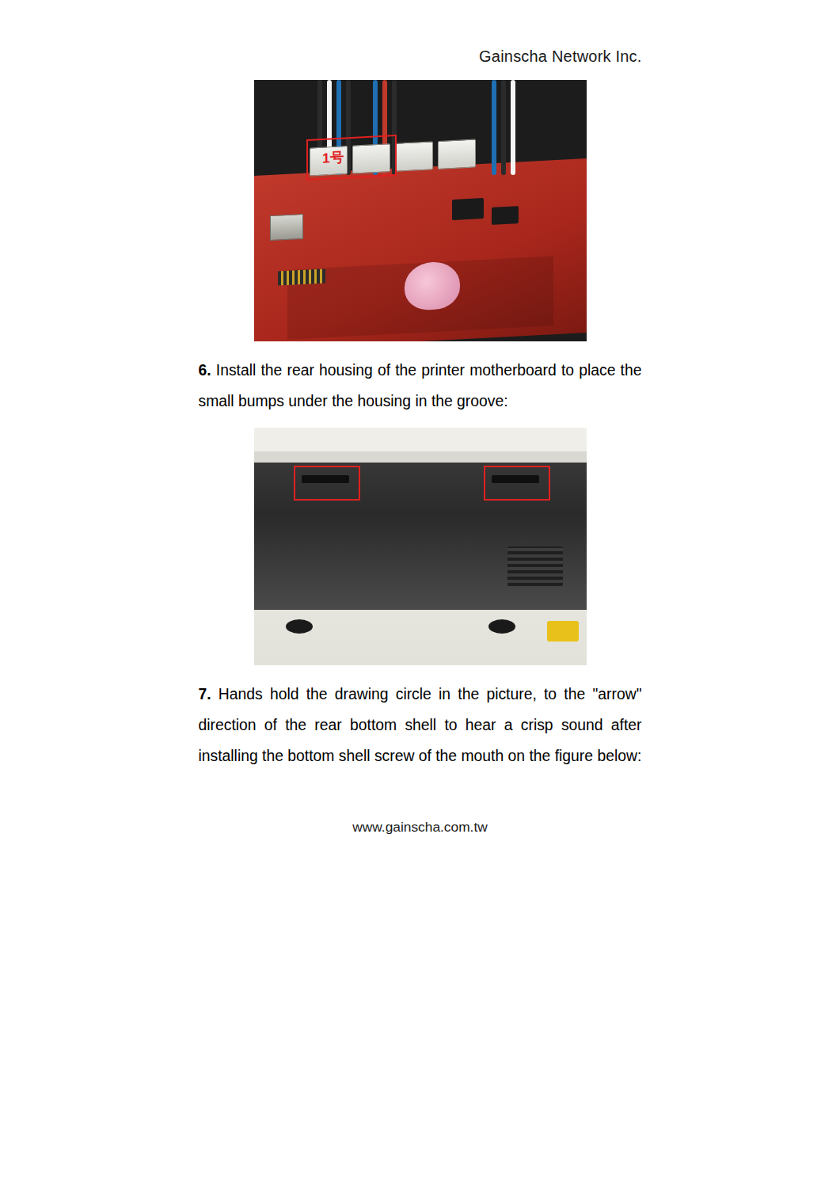Gainscha Network Inc.
1号
6. Install the rear housing of the printer motherboard to place the small bumps under the housing in the groove:
7. Hands hold the drawing circle in the picture, to the "arrow" direction of the rear bottom shell to hear a crisp sound after installing the bottom shell screw of the mouth on the figure below:
www.gainscha.com.tw